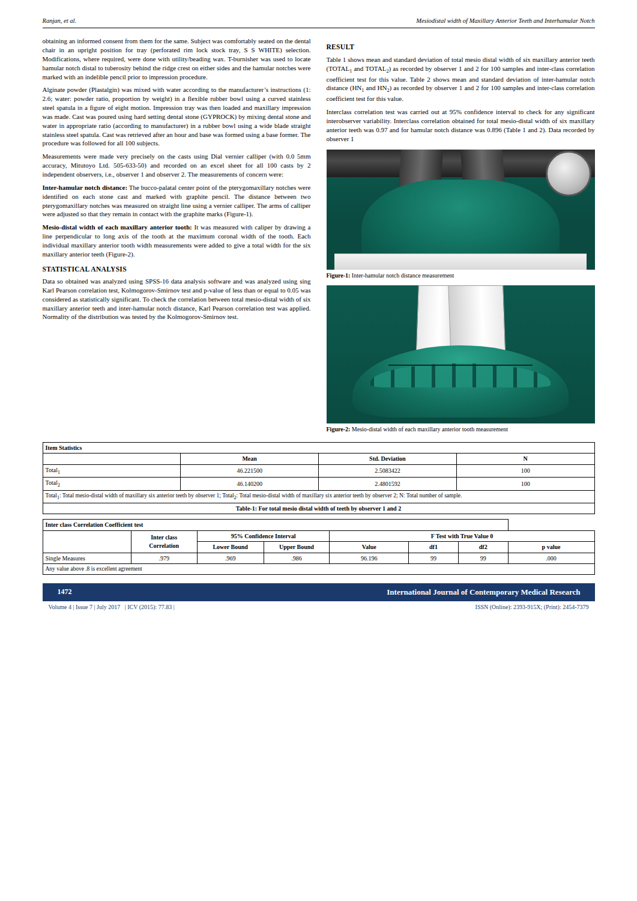Ranjan, et al.
Mesiodistal width of Maxillary Anterior Teeth and Interhamular Notch
obtaining an informed consent from them for the same. Subject was comfortably seated on the dental chair in an upright position for tray (perforated rim lock stock tray, S S WHITE) selection. Modifications, where required, were done with utility/beading wax. T-burnisher was used to locate hamular notch distal to tuberosity behind the ridge crest on either sides and the hamular notches were marked with an indelible pencil prior to impression procedure.
Alginate powder (Plastalgin) was mixed with water according to the manufacturer’s instructions (1: 2.6; water: powder ratio, proportion by weight) in a flexible rubber bowl using a curved stainless steel spatula in a figure of eight motion. Impression tray was then loaded and maxillary impression was made. Cast was poured using hard setting dental stone (GYPROCK) by mixing dental stone and water in appropriate ratio (according to manufacturer) in a rubber bowl using a wide blade straight stainless steel spatula. Cast was retrieved after an hour and base was formed using a base former. The procedure was followed for all 100 subjects.
Measurements were made very precisely on the casts using Dial vernier calliper (with 0.0 5mm accuracy, Mitutoyo Ltd. 505-633-50) and recorded on an excel sheet for all 100 casts by 2 independent observers, i.e., observer 1 and observer 2. The measurements of concern were:
Inter-hamular notch distance: The bucco-palatal center point of the pterygomaxillary notches were identified on each stone cast and marked with graphite pencil. The distance between two pterygomaxillary notches was measured on straight line using a vernier calliper. The arms of calliper were adjusted so that they remain in contact with the graphite marks (Figure-1).
Mesio-distal width of each maxillary anterior tooth: It was measured with caliper by drawing a line perpendicular to long axis of the tooth at the maximum coronal width of the tooth. Each individual maxillary anterior tooth width measurements were added to give a total width for the six maxillary anterior teeth (Figure-2).
STATISTICAL ANALYSIS
Data so obtained was analyzed using SPSS-16 data analysis software and was analyzed using sing Karl Pearson correlation test, Kolmogorov-Smirnov test and p-value of less than or equal to 0.05 was considered as statistically significant. To check the correlation between total mesio-distal width of six maxillary anterior teeth and inter-hamular notch distance, Karl Pearson correlation test was applied. Normality of the distribution was tested by the Kolmogorov-Smirnov test.
RESULT
Table 1 shows mean and standard deviation of total mesio distal width of six maxillary anterior teeth (TOTAL1 and TOTAL2) as recorded by observer 1 and 2 for 100 samples and inter-class correlation coefficient test for this value. Table 2 shows mean and standard deviation of inter-hamular notch distance (HN1 and HN2) as recorded by observer 1 and 2 for 100 samples and inter-class correlation coefficient test for this value.
Interclass correlation test was carried out at 95% confidence interval to check for any significant interobserver variability. Interclass correlation obtained for total mesio-distal width of six maxillary anterior teeth was 0.97 and for hamular notch distance was 0.896 (Table 1 and 2). Data recorded by observer 1
Figure-1: Inter-hamular notch distance measurement
Figure-2: Mesio-distal width of each maxillary anterior tooth measurement
| Item Statistics |
| | Mean | Std. Deviation | N |
| Total 1 | 46.221500 | 2.5083422 | 100 |
| Total 2 | 46.140200 | 2.4801592 | 100 |
| Total 1 : Total mesio-distal width of maxillary six anterior teeth by observer 1; Total 2 : Total mesio-distal width of maxillary six anterior teeth by observer 2; N: Total number of sample. |
| Table-1: For total mesio distal width of teeth by observer 1 and 2 |
| Inter class Correlation Coefficient test |
| | Inter class Correlation | 95% Confidence Interval | F Test with True Value 0 |
| Lower Bound | Upper Bound | Value | df1 | df2 | p value |
| Single Measures | .979 | .969 | .986 | 96.196 | 99 | 99 | .000 |
| Any value above .8 is excellent agreement |
1472
International Journal of Contemporary Medical Research
Volume 4 | Issue 7 | July 2017 | ICV (2015): 77.83 |
ISSN (Online): 2393-915X; (Print): 2454-7379